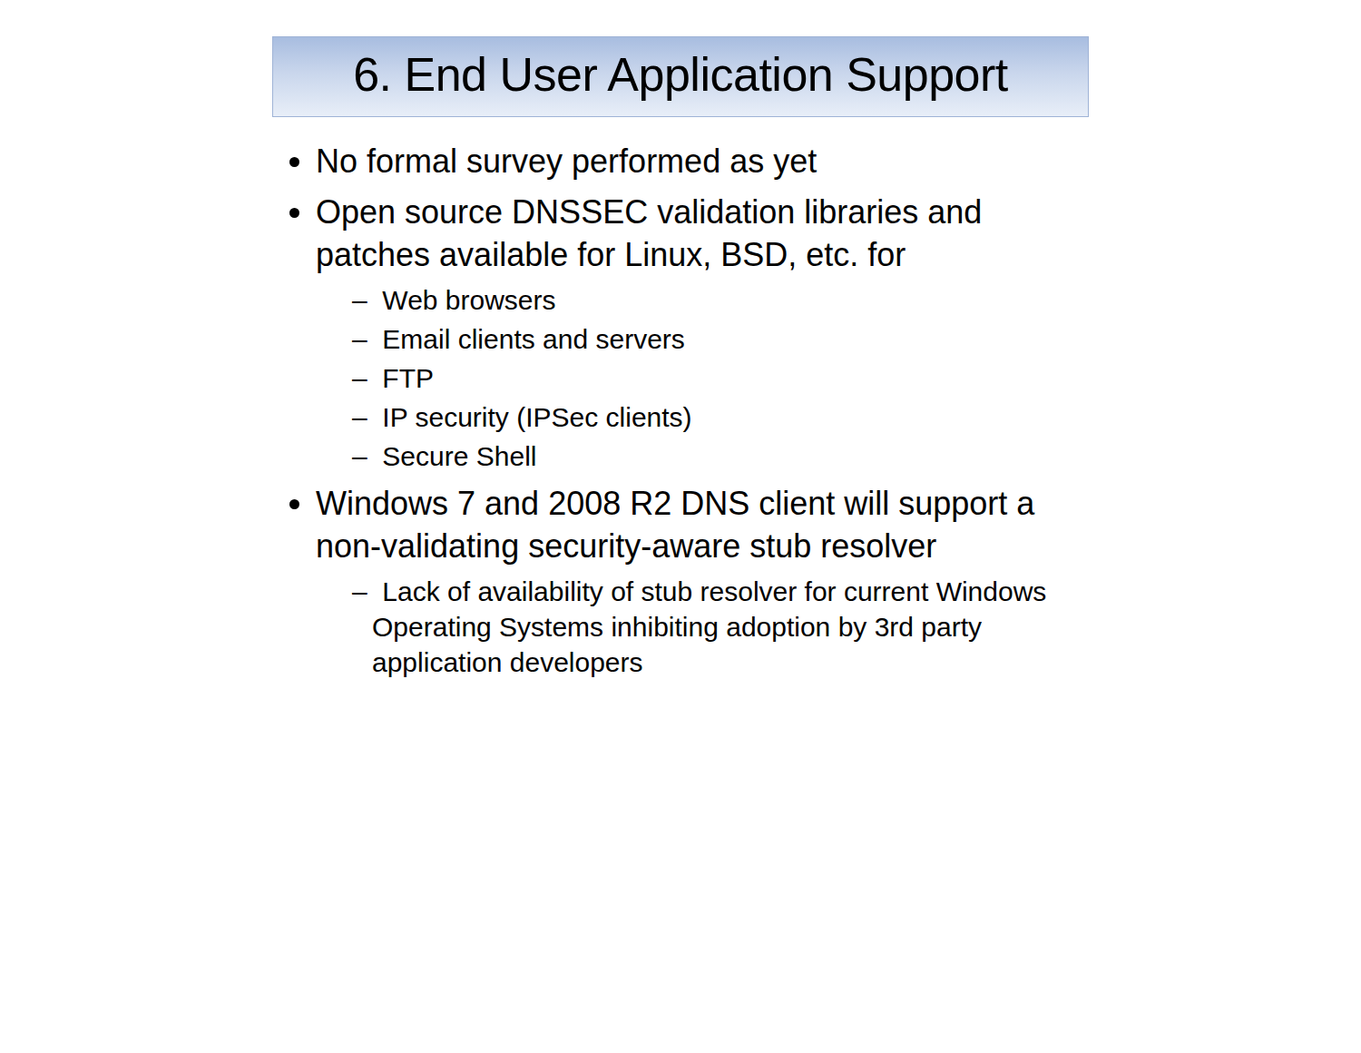6. End User Application Support
No formal survey performed as yet
Open source DNSSEC validation libraries and patches available for Linux, BSD, etc. for
Web browsers
Email clients and servers
FTP
IP security (IPSec clients)
Secure Shell
Windows 7 and 2008 R2 DNS client will support a non-validating security-aware stub resolver
Lack of availability of stub resolver for current Windows Operating Systems inhibiting adoption by 3rd party application developers